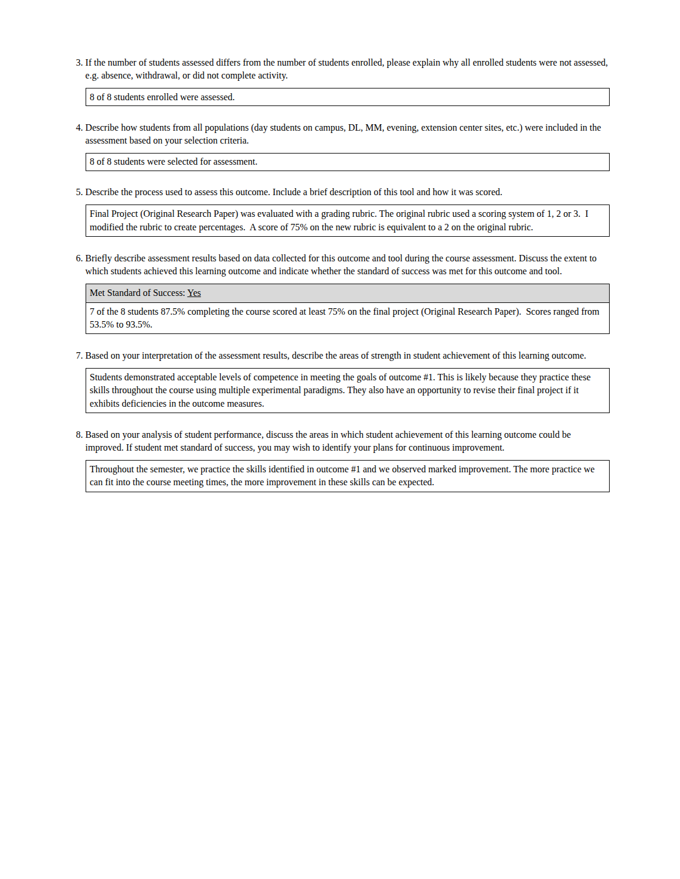If the number of students assessed differs from the number of students enrolled, please explain why all enrolled students were not assessed, e.g. absence, withdrawal, or did not complete activity.
8 of 8 students enrolled were assessed.
Describe how students from all populations (day students on campus, DL, MM, evening, extension center sites, etc.) were included in the assessment based on your selection criteria.
8 of 8 students were selected for assessment.
Describe the process used to assess this outcome. Include a brief description of this tool and how it was scored.
Final Project (Original Research Paper) was evaluated with a grading rubric. The original rubric used a scoring system of 1, 2 or 3. I modified the rubric to create percentages. A score of 75% on the new rubric is equivalent to a 2 on the original rubric.
Briefly describe assessment results based on data collected for this outcome and tool during the course assessment. Discuss the extent to which students achieved this learning outcome and indicate whether the standard of success was met for this outcome and tool.
Met Standard of Success: Yes
7 of the 8 students 87.5% completing the course scored at least 75% on the final project (Original Research Paper). Scores ranged from 53.5% to 93.5%.
Based on your interpretation of the assessment results, describe the areas of strength in student achievement of this learning outcome.
Students demonstrated acceptable levels of competence in meeting the goals of outcome #1. This is likely because they practice these skills throughout the course using multiple experimental paradigms. They also have an opportunity to revise their final project if it exhibits deficiencies in the outcome measures.
Based on your analysis of student performance, discuss the areas in which student achievement of this learning outcome could be improved. If student met standard of success, you may wish to identify your plans for continuous improvement.
Throughout the semester, we practice the skills identified in outcome #1 and we observed marked improvement. The more practice we can fit into the course meeting times, the more improvement in these skills can be expected.